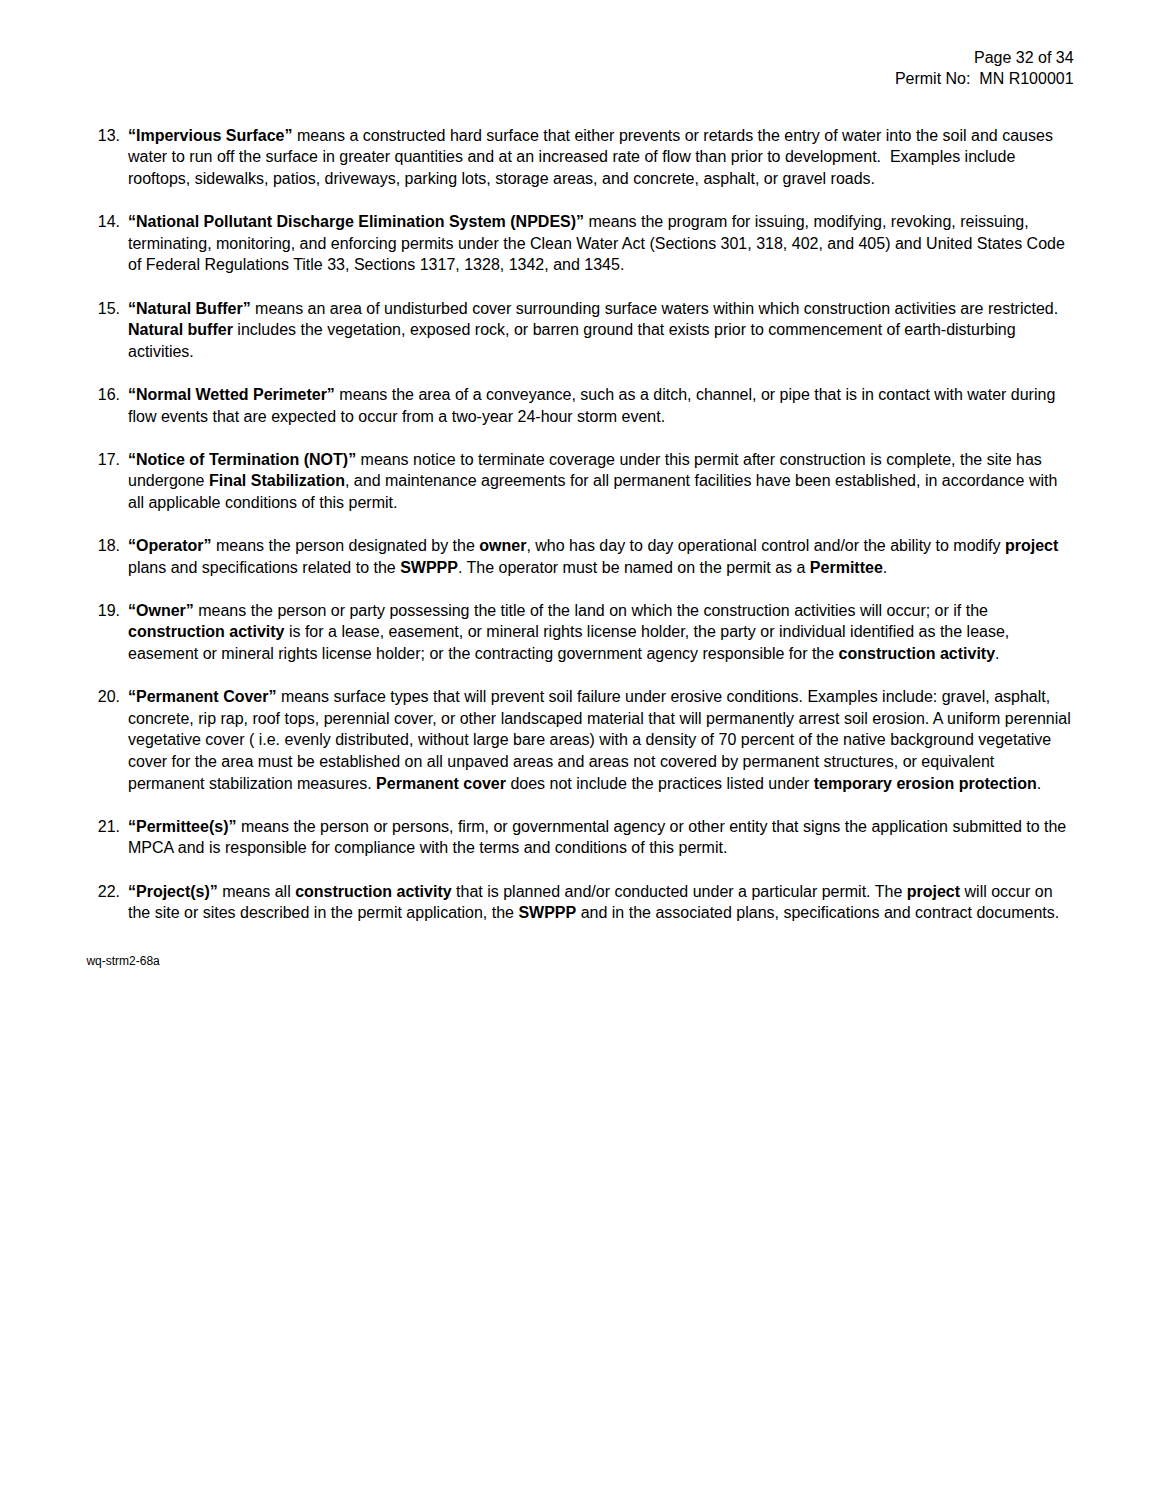Page 32 of 34
Permit No: MN R100001
13. “Impervious Surface” means a constructed hard surface that either prevents or retards the entry of water into the soil and causes water to run off the surface in greater quantities and at an increased rate of flow than prior to development. Examples include rooftops, sidewalks, patios, driveways, parking lots, storage areas, and concrete, asphalt, or gravel roads.
14. “National Pollutant Discharge Elimination System (NPDES)” means the program for issuing, modifying, revoking, reissuing, terminating, monitoring, and enforcing permits under the Clean Water Act (Sections 301, 318, 402, and 405) and United States Code of Federal Regulations Title 33, Sections 1317, 1328, 1342, and 1345.
15. “Natural Buffer” means an area of undisturbed cover surrounding surface waters within which construction activities are restricted. Natural buffer includes the vegetation, exposed rock, or barren ground that exists prior to commencement of earth-disturbing activities.
16. “Normal Wetted Perimeter” means the area of a conveyance, such as a ditch, channel, or pipe that is in contact with water during flow events that are expected to occur from a two-year 24-hour storm event.
17. “Notice of Termination (NOT)” means notice to terminate coverage under this permit after construction is complete, the site has undergone Final Stabilization, and maintenance agreements for all permanent facilities have been established, in accordance with all applicable conditions of this permit.
18. “Operator” means the person designated by the owner, who has day to day operational control and/or the ability to modify project plans and specifications related to the SWPPP. The operator must be named on the permit as a Permittee.
19. “Owner” means the person or party possessing the title of the land on which the construction activities will occur; or if the construction activity is for a lease, easement, or mineral rights license holder, the party or individual identified as the lease, easement or mineral rights license holder; or the contracting government agency responsible for the construction activity.
20. “Permanent Cover” means surface types that will prevent soil failure under erosive conditions. Examples include: gravel, asphalt, concrete, rip rap, roof tops, perennial cover, or other landscaped material that will permanently arrest soil erosion. A uniform perennial vegetative cover ( i.e. evenly distributed, without large bare areas) with a density of 70 percent of the native background vegetative cover for the area must be established on all unpaved areas and areas not covered by permanent structures, or equivalent permanent stabilization measures. Permanent cover does not include the practices listed under temporary erosion protection.
21. “Permittee(s)” means the person or persons, firm, or governmental agency or other entity that signs the application submitted to the MPCA and is responsible for compliance with the terms and conditions of this permit.
22. “Project(s)” means all construction activity that is planned and/or conducted under a particular permit. The project will occur on the site or sites described in the permit application, the SWPPP and in the associated plans, specifications and contract documents.
wq-strm2-68a